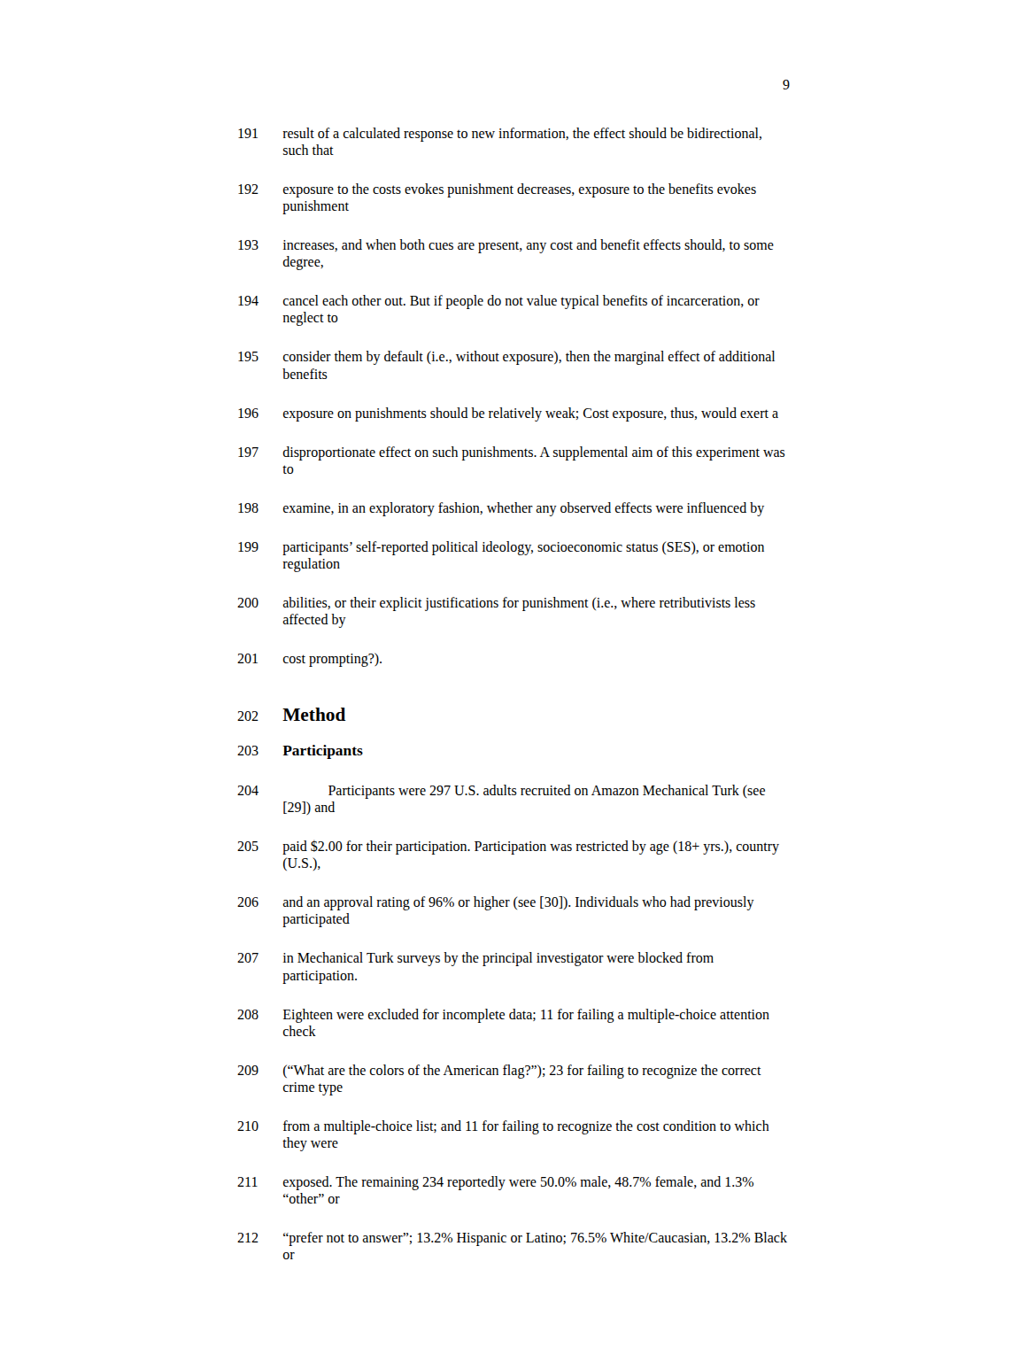9
191
result of a calculated response to new information, the effect should be bidirectional, such that
192
exposure to the costs evokes punishment decreases, exposure to the benefits evokes punishment
193
increases, and when both cues are present, any cost and benefit effects should, to some degree,
194
cancel each other out. But if people do not value typical benefits of incarceration, or neglect to
195
consider them by default (i.e., without exposure), then the marginal effect of additional benefits
196
exposure on punishments should be relatively weak; Cost exposure, thus, would exert a
197
disproportionate effect on such punishments. A supplemental aim of this experiment was to
198
examine, in an exploratory fashion, whether any observed effects were influenced by
199
participants’ self-reported political ideology, socioeconomic status (SES), or emotion regulation
200
abilities, or their explicit justifications for punishment (i.e., where retributivists less affected by
201
cost prompting?).
202
Method
203
Participants
204
Participants were 297 U.S. adults recruited on Amazon Mechanical Turk (see [29]) and
205
paid $2.00 for their participation. Participation was restricted by age (18+ yrs.), country (U.S.),
206
and an approval rating of 96% or higher (see [30]). Individuals who had previously participated
207
in Mechanical Turk surveys by the principal investigator were blocked from participation.
208
Eighteen were excluded for incomplete data; 11 for failing a multiple-choice attention check
209
(“What are the colors of the American flag?”); 23 for failing to recognize the correct crime type
210
from a multiple-choice list; and 11 for failing to recognize the cost condition to which they were
211
exposed. The remaining 234 reportedly were 50.0% male, 48.7% female, and 1.3% “other” or
212
“prefer not to answer”; 13.2% Hispanic or Latino; 76.5% White/Caucasian, 13.2% Black or